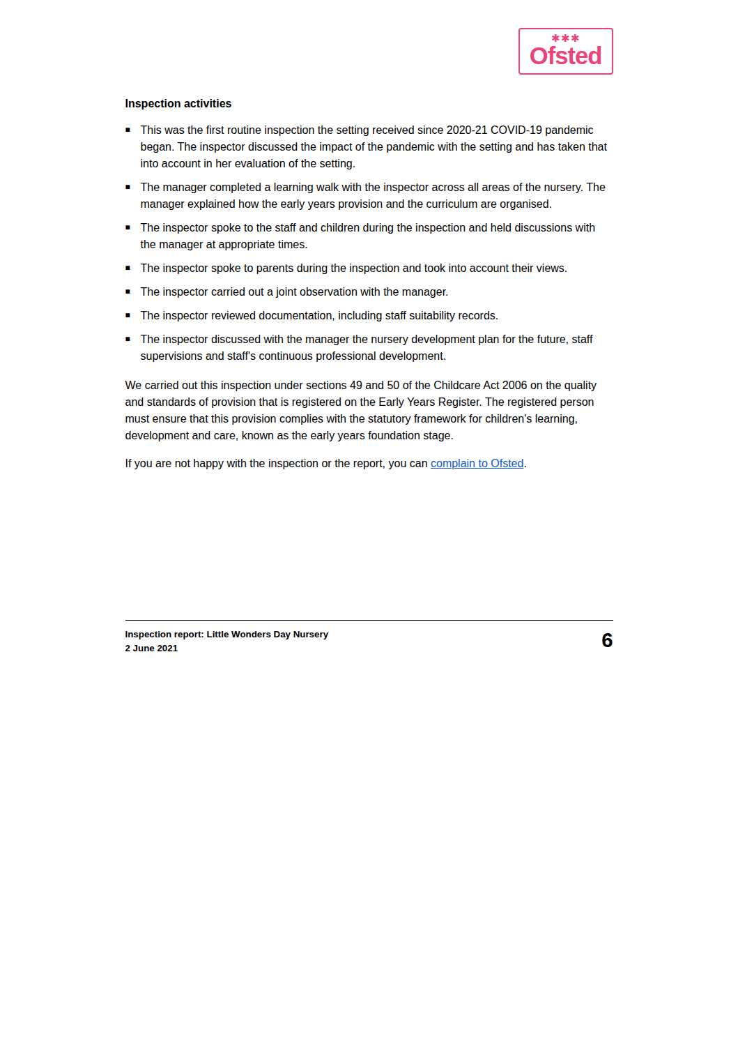✱✱✱
Ofsted
Inspection activities
This was the first routine inspection the setting received since 2020-21 COVID-19 pandemic began. The inspector discussed the impact of the pandemic with the setting and has taken that into account in her evaluation of the setting.
The manager completed a learning walk with the inspector across all areas of the nursery. The manager explained how the early years provision and the curriculum are organised.
The inspector spoke to the staff and children during the inspection and held discussions with the manager at appropriate times.
The inspector spoke to parents during the inspection and took into account their views.
The inspector carried out a joint observation with the manager.
The inspector reviewed documentation, including staff suitability records.
The inspector discussed with the manager the nursery development plan for the future, staff supervisions and staff's continuous professional development.
We carried out this inspection under sections 49 and 50 of the Childcare Act 2006 on the quality and standards of provision that is registered on the Early Years Register. The registered person must ensure that this provision complies with the statutory framework for children's learning, development and care, known as the early years foundation stage.
If you are not happy with the inspection or the report, you can complain to Ofsted.
Inspection report: Little Wonders Day Nursery
2 June 2021
6